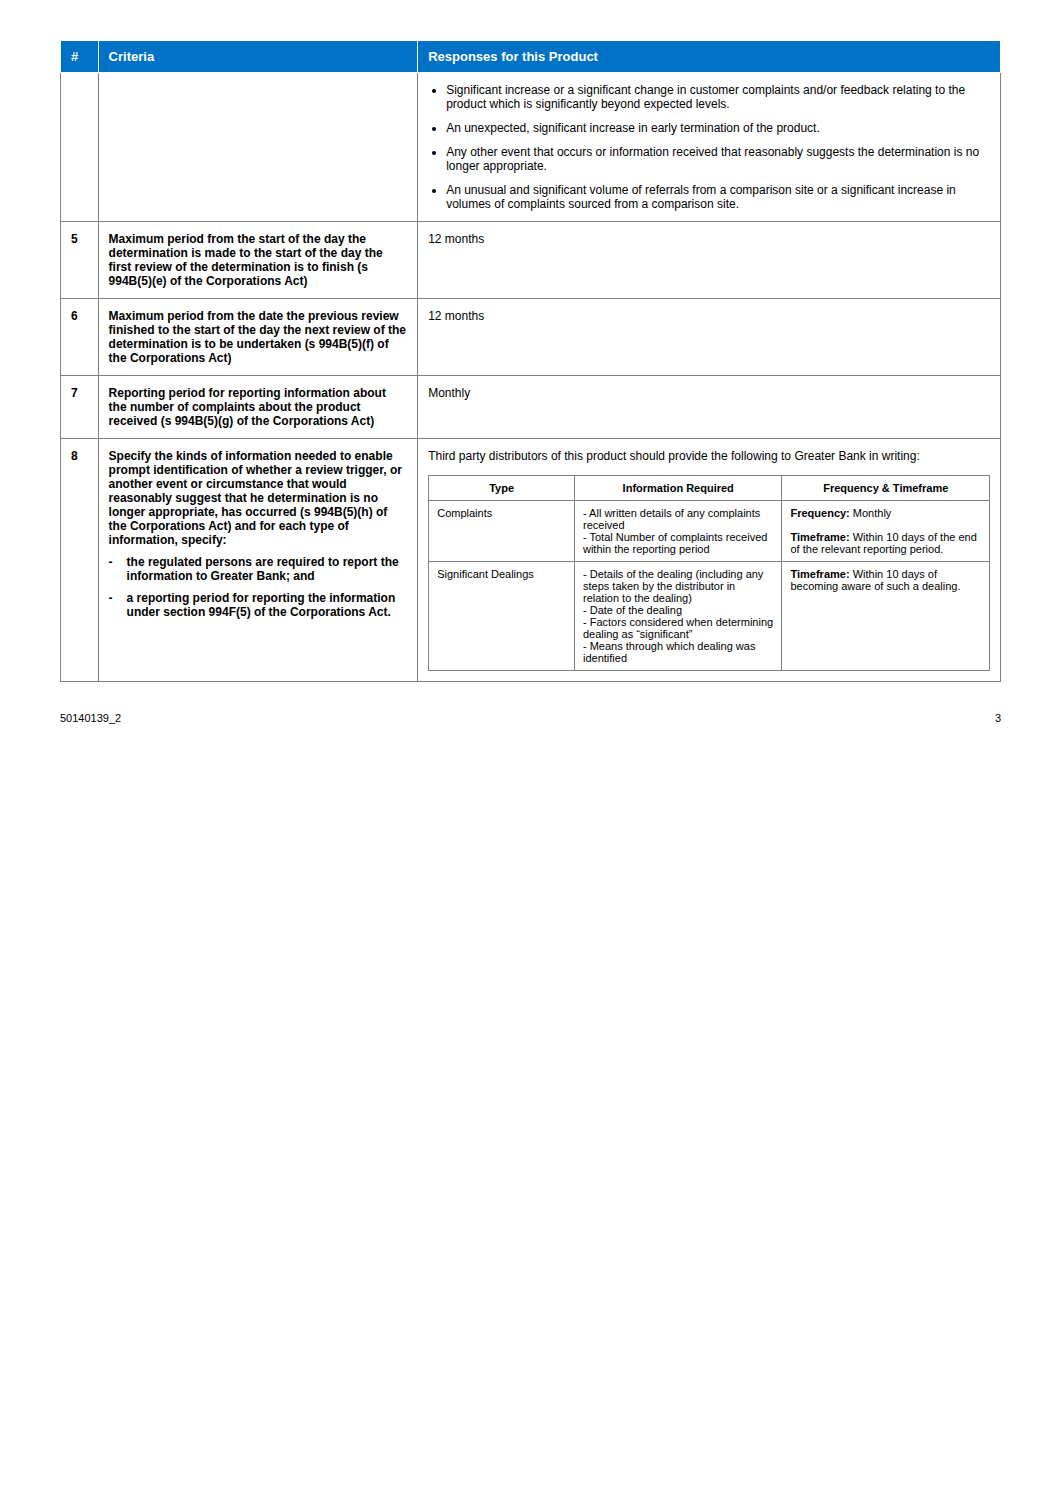| # | Criteria | Responses for this Product |
| --- | --- | --- |
| | | Significant increase or a significant change in customer complaints and/or feedback relating to the product which is significantly beyond expected levels. An unexpected, significant increase in early termination of the product. Any other event that occurs or information received that reasonably suggests the determination is no longer appropriate. An unusual and significant volume of referrals from a comparison site or a significant increase in volumes of complaints sourced from a comparison site. |
| 5 | Maximum period from the start of the day the determination is made to the start of the day the first review of the determination is to finish (s 994B(5)(e) of the Corporations Act) | 12 months |
| 6 | Maximum period from the date the previous review finished to the start of the day the next review of the determination is to be undertaken (s 994B(5)(f) of the Corporations Act) | 12 months |
| 7 | Reporting period for reporting information about the number of complaints about the product received (s 994B(5)(g) of the Corporations Act) | Monthly |
| 8 | Specify the kinds of information needed to enable prompt identification of whether a review trigger, or another event or circumstance that would reasonably suggest that he determination is no longer appropriate, has occurred (s 994B(5)(h) of the Corporations Act) and for each type of information, specify: the regulated persons are required to report the information to Greater Bank; and a reporting period for reporting the information under section 994F(5) of the Corporations Act. | Third party distributors of this product should provide the following to Greater Bank in writing: / Type / Information Required / Frequency & Timeframe / / --- / --- / --- / / Complaints / - All written details of any complaints received - Total Number of complaints received within the reporting period / Frequency: Monthly Timeframe: Within 10 days of the end of the relevant reporting period. / / Significant Dealings / - Details of the dealing (including any steps taken by the distributor in relation to the dealing) - Date of the dealing - Factors considered when determining dealing as “significant” - Means through which dealing was identified / Timeframe: Within 10 days of becoming aware of such a dealing. / |
50140139_2 3